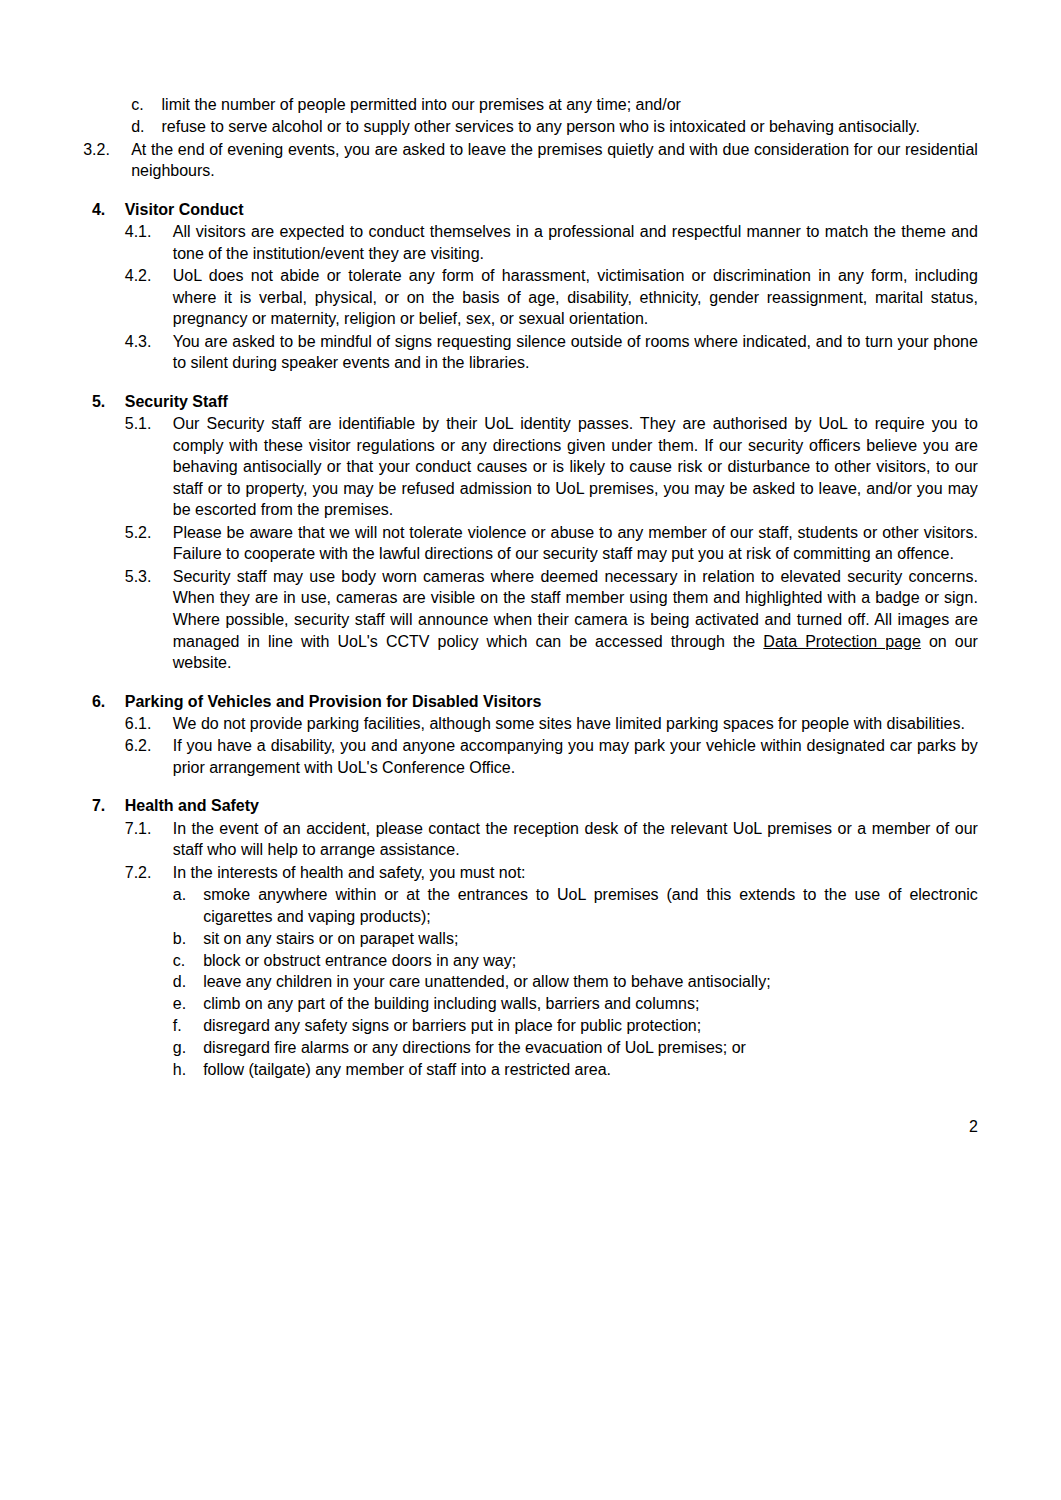c. limit the number of people permitted into our premises at any time; and/or
d. refuse to serve alcohol or to supply other services to any person who is intoxicated or behaving antisocially.
3.2. At the end of evening events, you are asked to leave the premises quietly and with due consideration for our residential neighbours.
4. Visitor Conduct
4.1. All visitors are expected to conduct themselves in a professional and respectful manner to match the theme and tone of the institution/event they are visiting.
4.2. UoL does not abide or tolerate any form of harassment, victimisation or discrimination in any form, including where it is verbal, physical, or on the basis of age, disability, ethnicity, gender reassignment, marital status, pregnancy or maternity, religion or belief, sex, or sexual orientation.
4.3. You are asked to be mindful of signs requesting silence outside of rooms where indicated, and to turn your phone to silent during speaker events and in the libraries.
5. Security Staff
5.1. Our Security staff are identifiable by their UoL identity passes. They are authorised by UoL to require you to comply with these visitor regulations or any directions given under them. If our security officers believe you are behaving antisocially or that your conduct causes or is likely to cause risk or disturbance to other visitors, to our staff or to property, you may be refused admission to UoL premises, you may be asked to leave, and/or you may be escorted from the premises.
5.2. Please be aware that we will not tolerate violence or abuse to any member of our staff, students or other visitors. Failure to cooperate with the lawful directions of our security staff may put you at risk of committing an offence.
5.3. Security staff may use body worn cameras where deemed necessary in relation to elevated security concerns. When they are in use, cameras are visible on the staff member using them and highlighted with a badge or sign. Where possible, security staff will announce when their camera is being activated and turned off. All images are managed in line with UoL's CCTV policy which can be accessed through the Data Protection page on our website.
6. Parking of Vehicles and Provision for Disabled Visitors
6.1. We do not provide parking facilities, although some sites have limited parking spaces for people with disabilities.
6.2. If you have a disability, you and anyone accompanying you may park your vehicle within designated car parks by prior arrangement with UoL's Conference Office.
7. Health and Safety
7.1. In the event of an accident, please contact the reception desk of the relevant UoL premises or a member of our staff who will help to arrange assistance.
7.2. In the interests of health and safety, you must not:
a. smoke anywhere within or at the entrances to UoL premises (and this extends to the use of electronic cigarettes and vaping products);
b. sit on any stairs or on parapet walls;
c. block or obstruct entrance doors in any way;
d. leave any children in your care unattended, or allow them to behave antisocially;
e. climb on any part of the building including walls, barriers and columns;
f. disregard any safety signs or barriers put in place for public protection;
g. disregard fire alarms or any directions for the evacuation of UoL premises; or
h. follow (tailgate) any member of staff into a restricted area.
2